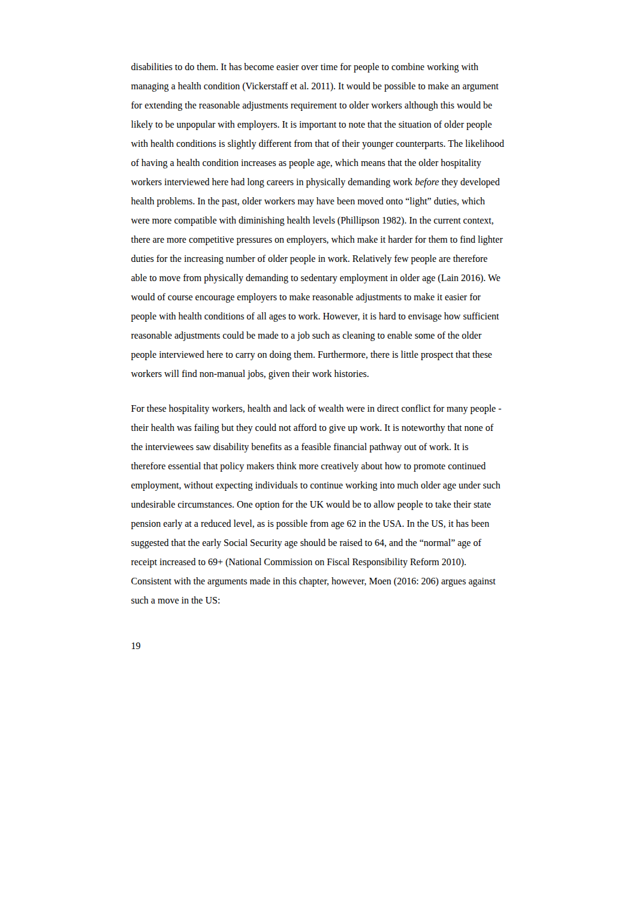disabilities to do them. It has become easier over time for people to combine working with managing a health condition (Vickerstaff et al. 2011). It would be possible to make an argument for extending the reasonable adjustments requirement to older workers although this would be likely to be unpopular with employers. It is important to note that the situation of older people with health conditions is slightly different from that of their younger counterparts. The likelihood of having a health condition increases as people age, which means that the older hospitality workers interviewed here had long careers in physically demanding work before they developed health problems. In the past, older workers may have been moved onto “light” duties, which were more compatible with diminishing health levels (Phillipson 1982). In the current context, there are more competitive pressures on employers, which make it harder for them to find lighter duties for the increasing number of older people in work. Relatively few people are therefore able to move from physically demanding to sedentary employment in older age (Lain 2016). We would of course encourage employers to make reasonable adjustments to make it easier for people with health conditions of all ages to work. However, it is hard to envisage how sufficient reasonable adjustments could be made to a job such as cleaning to enable some of the older people interviewed here to carry on doing them. Furthermore, there is little prospect that these workers will find non-manual jobs, given their work histories.
For these hospitality workers, health and lack of wealth were in direct conflict for many people - their health was failing but they could not afford to give up work. It is noteworthy that none of the interviewees saw disability benefits as a feasible financial pathway out of work. It is therefore essential that policy makers think more creatively about how to promote continued employment, without expecting individuals to continue working into much older age under such undesirable circumstances. One option for the UK would be to allow people to take their state pension early at a reduced level, as is possible from age 62 in the USA. In the US, it has been suggested that the early Social Security age should be raised to 64, and the “normal” age of receipt increased to 69+ (National Commission on Fiscal Responsibility Reform 2010). Consistent with the arguments made in this chapter, however, Moen (2016: 206) argues against such a move in the US:
19